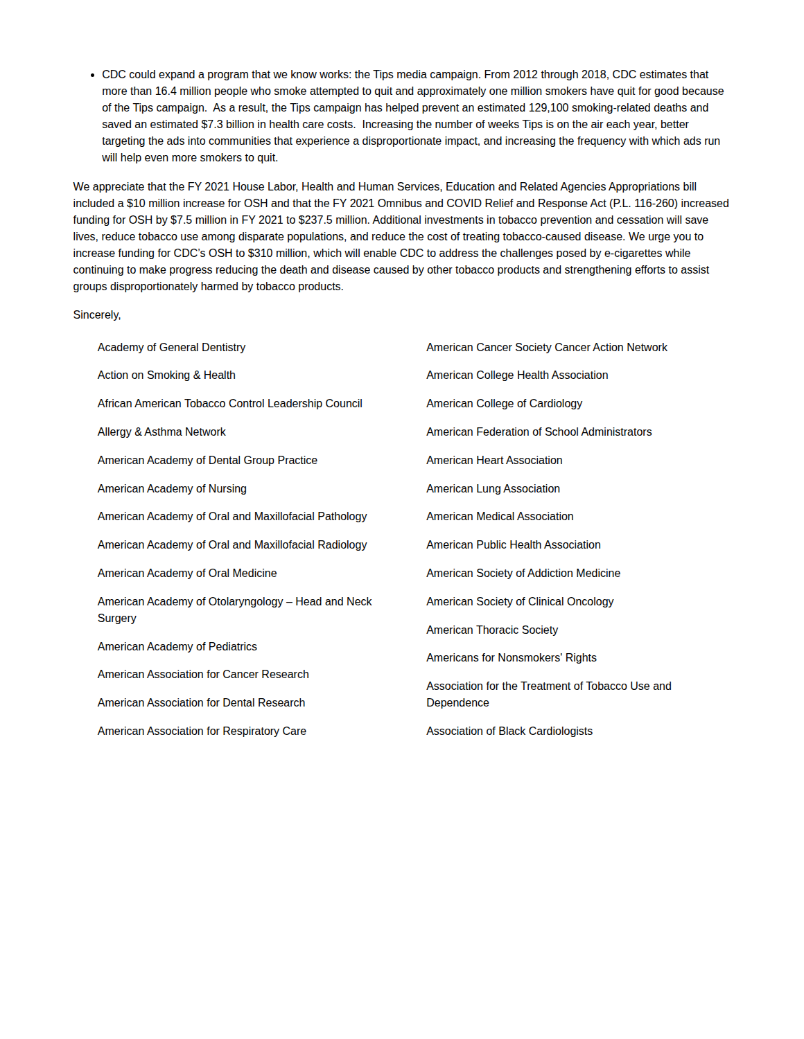CDC could expand a program that we know works: the Tips media campaign. From 2012 through 2018, CDC estimates that more than 16.4 million people who smoke attempted to quit and approximately one million smokers have quit for good because of the Tips campaign. As a result, the Tips campaign has helped prevent an estimated 129,100 smoking-related deaths and saved an estimated $7.3 billion in health care costs. Increasing the number of weeks Tips is on the air each year, better targeting the ads into communities that experience a disproportionate impact, and increasing the frequency with which ads run will help even more smokers to quit.
We appreciate that the FY 2021 House Labor, Health and Human Services, Education and Related Agencies Appropriations bill included a $10 million increase for OSH and that the FY 2021 Omnibus and COVID Relief and Response Act (P.L. 116-260) increased funding for OSH by $7.5 million in FY 2021 to $237.5 million. Additional investments in tobacco prevention and cessation will save lives, reduce tobacco use among disparate populations, and reduce the cost of treating tobacco-caused disease. We urge you to increase funding for CDC’s OSH to $310 million, which will enable CDC to address the challenges posed by e-cigarettes while continuing to make progress reducing the death and disease caused by other tobacco products and strengthening efforts to assist groups disproportionately harmed by tobacco products.
Sincerely,
Academy of General Dentistry
Action on Smoking & Health
African American Tobacco Control Leadership Council
Allergy & Asthma Network
American Academy of Dental Group Practice
American Academy of Nursing
American Academy of Oral and Maxillofacial Pathology
American Academy of Oral and Maxillofacial Radiology
American Academy of Oral Medicine
American Academy of Otolaryngology – Head and Neck Surgery
American Academy of Pediatrics
American Association for Cancer Research
American Association for Dental Research
American Association for Respiratory Care
American Cancer Society Cancer Action Network
American College Health Association
American College of Cardiology
American Federation of School Administrators
American Heart Association
American Lung Association
American Medical Association
American Public Health Association
American Society of Addiction Medicine
American Society of Clinical Oncology
American Thoracic Society
Americans for Nonsmokers' Rights
Association for the Treatment of Tobacco Use and Dependence
Association of Black Cardiologists